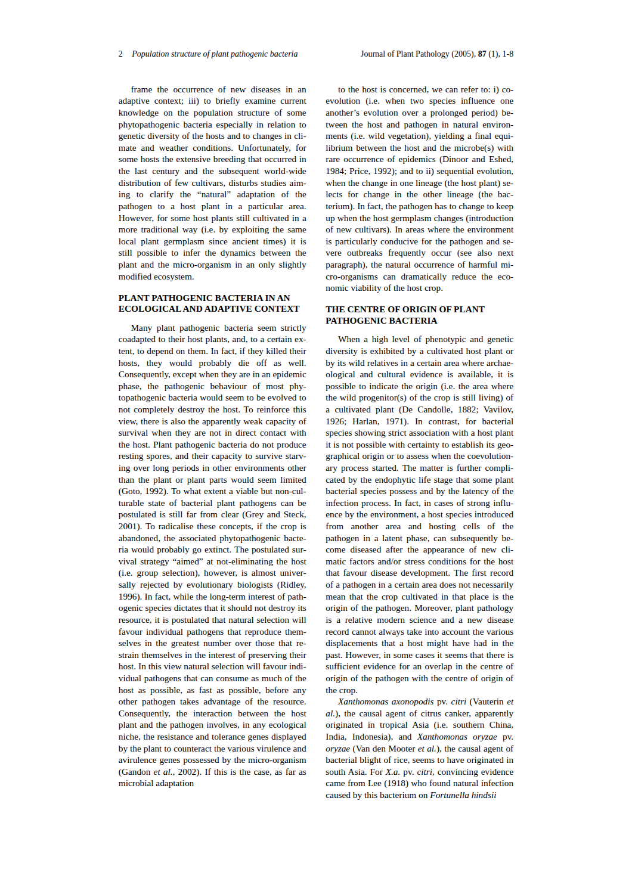2 Population structure of plant pathogenic bacteria Journal of Plant Pathology (2005), 87 (1), 1-8
frame the occurrence of new diseases in an adaptive context; iii) to briefly examine current knowledge on the population structure of some phytopathogenic bacteria especially in relation to genetic diversity of the hosts and to changes in climate and weather conditions. Unfortunately, for some hosts the extensive breeding that occurred in the last century and the subsequent world-wide distribution of few cultivars, disturbs studies aiming to clarify the “natural” adaptation of the pathogen to a host plant in a particular area. However, for some host plants still cultivated in a more traditional way (i.e. by exploiting the same local plant germplasm since ancient times) it is still possible to infer the dynamics between the plant and the micro-organism in an only slightly modified ecosystem.
Plant pathogenic bacteria in an ecological and adaptive context
Many plant pathogenic bacteria seem strictly coadapted to their host plants, and, to a certain extent, to depend on them. In fact, if they killed their hosts, they would probably die off as well. Consequently, except when they are in an epidemic phase, the pathogenic behaviour of most phytopathogenic bacteria would seem to be evolved to not completely destroy the host. To reinforce this view, there is also the apparently weak capacity of survival when they are not in direct contact with the host. Plant pathogenic bacteria do not produce resting spores, and their capacity to survive starving over long periods in other environments other than the plant or plant parts would seem limited (Goto, 1992). To what extent a viable but non-culturable state of bacterial plant pathogens can be postulated is still far from clear (Grey and Steck, 2001). To radicalise these concepts, if the crop is abandoned, the associated phytopathogenic bacteria would probably go extinct. The postulated survival strategy “aimed” at not-eliminating the host (i.e. group selection), however, is almost universally rejected by evolutionary biologists (Ridley, 1996). In fact, while the long-term interest of pathogenic species dictates that it should not destroy its resource, it is postulated that natural selection will favour individual pathogens that reproduce themselves in the greatest number over those that restrain themselves in the interest of preserving their host. In this view natural selection will favour individual pathogens that can consume as much of the host as possible, as fast as possible, before any other pathogen takes advantage of the resource. Consequently, the interaction between the host plant and the pathogen involves, in any ecological niche, the resistance and tolerance genes displayed by the plant to counteract the various virulence and avirulence genes possessed by the micro-organism (Gandon et al., 2002). If this is the case, as far as microbial adaptation
to the host is concerned, we can refer to: i) co-evolution (i.e. when two species influence one another’s evolution over a prolonged period) between the host and pathogen in natural environments (i.e. wild vegetation), yielding a final equilibrium between the host and the microbe(s) with rare occurrence of epidemics (Dinoor and Eshed, 1984; Price, 1992); and to ii) sequential evolution, when the change in one lineage (the host plant) selects for change in the other lineage (the bacterium). In fact, the pathogen has to change to keep up when the host germplasm changes (introduction of new cultivars). In areas where the environment is particularly conducive for the pathogen and severe outbreaks frequently occur (see also next paragraph), the natural occurrence of harmful micro-organisms can dramatically reduce the economic viability of the host crop.
The centre of origin of plant pathogenic bacteria
When a high level of phenotypic and genetic diversity is exhibited by a cultivated host plant or by its wild relatives in a certain area where archaeological and cultural evidence is available, it is possible to indicate the origin (i.e. the area where the wild progenitor(s) of the crop is still living) of a cultivated plant (De Candolle, 1882; Vavilov, 1926; Harlan, 1971). In contrast, for bacterial species showing strict association with a host plant it is not possible with certainty to establish its geographical origin or to assess when the coevolutionary process started. The matter is further complicated by the endophytic life stage that some plant bacterial species possess and by the latency of the infection process. In fact, in cases of strong influence by the environment, a host species introduced from another area and hosting cells of the pathogen in a latent phase, can subsequently become diseased after the appearance of new climatic factors and/or stress conditions for the host that favour disease development. The first record of a pathogen in a certain area does not necessarily mean that the crop cultivated in that place is the origin of the pathogen. Moreover, plant pathology is a relative modern science and a new disease record cannot always take into account the various displacements that a host might have had in the past. However, in some cases it seems that there is sufficient evidence for an overlap in the centre of origin of the pathogen with the centre of origin of the crop.
Xanthomonas axonopodis pv. citri (Vauterin et al.), the causal agent of citrus canker, apparently originated in tropical Asia (i.e. southern China, India, Indonesia), and Xanthomonas oryzae pv. oryzae (Van den Mooter et al.), the causal agent of bacterial blight of rice, seems to have originated in south Asia. For X.a. pv. citri, convincing evidence came from Lee (1918) who found natural infection caused by this bacterium on Fortunella hindsii